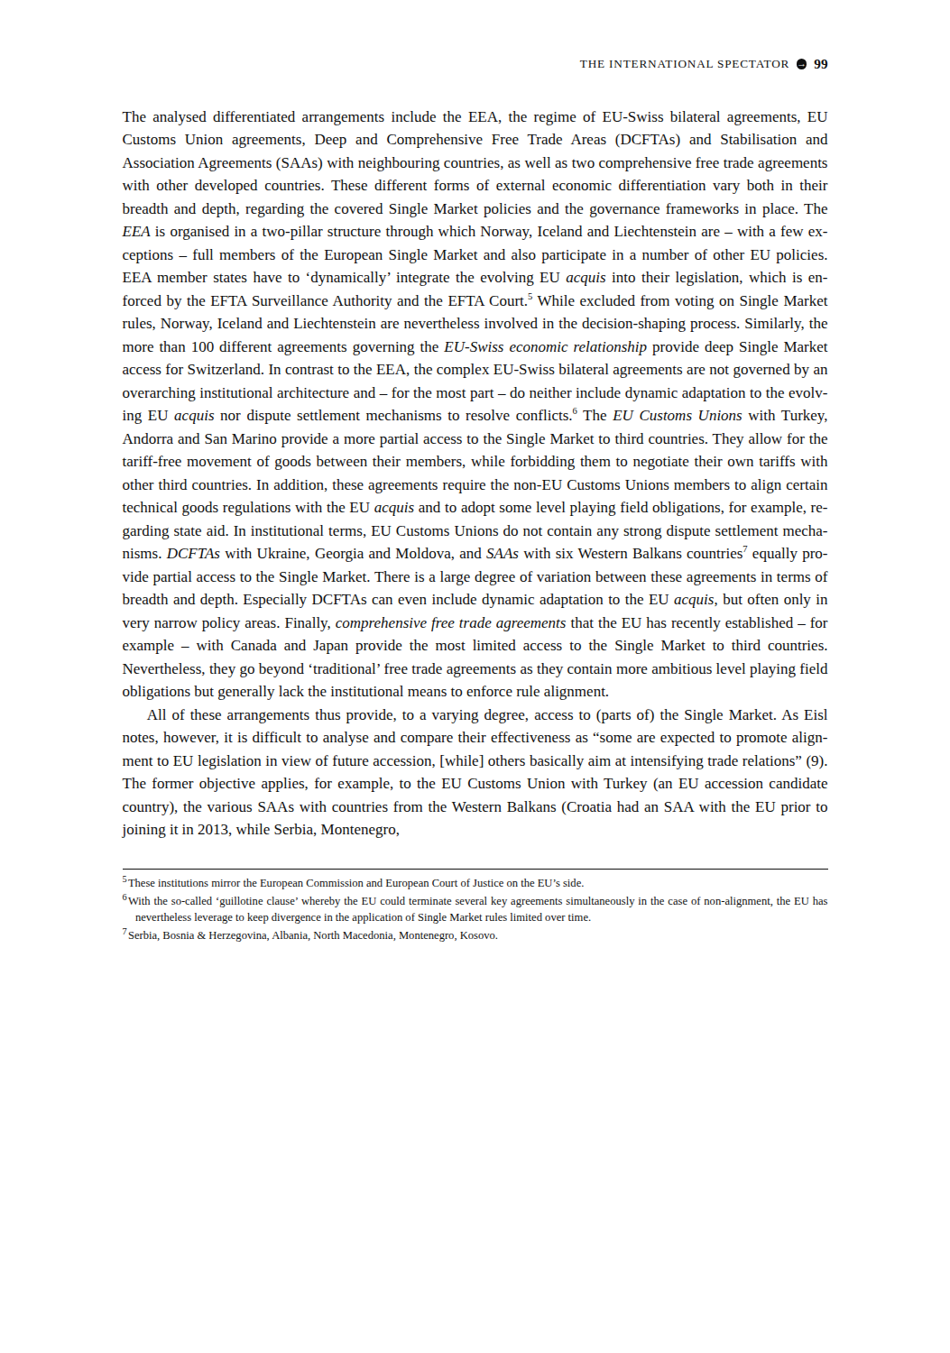The International Spectator → 99
The analysed differentiated arrangements include the EEA, the regime of EU-Swiss bilateral agreements, EU Customs Union agreements, Deep and Comprehensive Free Trade Areas (DCFTAs) and Stabilisation and Association Agreements (SAAs) with neighbouring countries, as well as two comprehensive free trade agreements with other developed countries. These different forms of external economic differentiation vary both in their breadth and depth, regarding the covered Single Market policies and the governance frameworks in place. The EEA is organised in a two-pillar structure through which Norway, Iceland and Liechtenstein are – with a few exceptions – full members of the European Single Market and also participate in a number of other EU policies. EEA member states have to ‘dynamically’ integrate the evolving EU acquis into their legislation, which is enforced by the EFTA Surveillance Authority and the EFTA Court.5 While excluded from voting on Single Market rules, Norway, Iceland and Liechtenstein are nevertheless involved in the decision-shaping process. Similarly, the more than 100 different agreements governing the EU-Swiss economic relationship provide deep Single Market access for Switzerland. In contrast to the EEA, the complex EU-Swiss bilateral agreements are not governed by an overarching institutional architecture and – for the most part – do neither include dynamic adaptation to the evolving EU acquis nor dispute settlement mechanisms to resolve conflicts.6 The EU Customs Unions with Turkey, Andorra and San Marino provide a more partial access to the Single Market to third countries. They allow for the tariff-free movement of goods between their members, while forbidding them to negotiate their own tariffs with other third countries. In addition, these agreements require the non-EU Customs Unions members to align certain technical goods regulations with the EU acquis and to adopt some level playing field obligations, for example, regarding state aid. In institutional terms, EU Customs Unions do not contain any strong dispute settlement mechanisms. DCFTAs with Ukraine, Georgia and Moldova, and SAAs with six Western Balkans countries7 equally provide partial access to the Single Market. There is a large degree of variation between these agreements in terms of breadth and depth. Especially DCFTAs can even include dynamic adaptation to the EU acquis, but often only in very narrow policy areas. Finally, comprehensive free trade agreements that the EU has recently established – for example – with Canada and Japan provide the most limited access to the Single Market to third countries. Nevertheless, they go beyond ‘traditional’ free trade agreements as they contain more ambitious level playing field obligations but generally lack the institutional means to enforce rule alignment.
All of these arrangements thus provide, to a varying degree, access to (parts of) the Single Market. As Eisl notes, however, it is difficult to analyse and compare their effectiveness as “some are expected to promote alignment to EU legislation in view of future accession, [while] others basically aim at intensifying trade relations” (9). The former objective applies, for example, to the EU Customs Union with Turkey (an EU accession candidate country), the various SAAs with countries from the Western Balkans (Croatia had an SAA with the EU prior to joining it in 2013, while Serbia, Montenegro,
5 These institutions mirror the European Commission and European Court of Justice on the EU’s side.
6 With the so-called ‘guillotine clause’ whereby the EU could terminate several key agreements simultaneously in the case of non-alignment, the EU has nevertheless leverage to keep divergence in the application of Single Market rules limited over time.
7 Serbia, Bosnia & Herzegovina, Albania, North Macedonia, Montenegro, Kosovo.